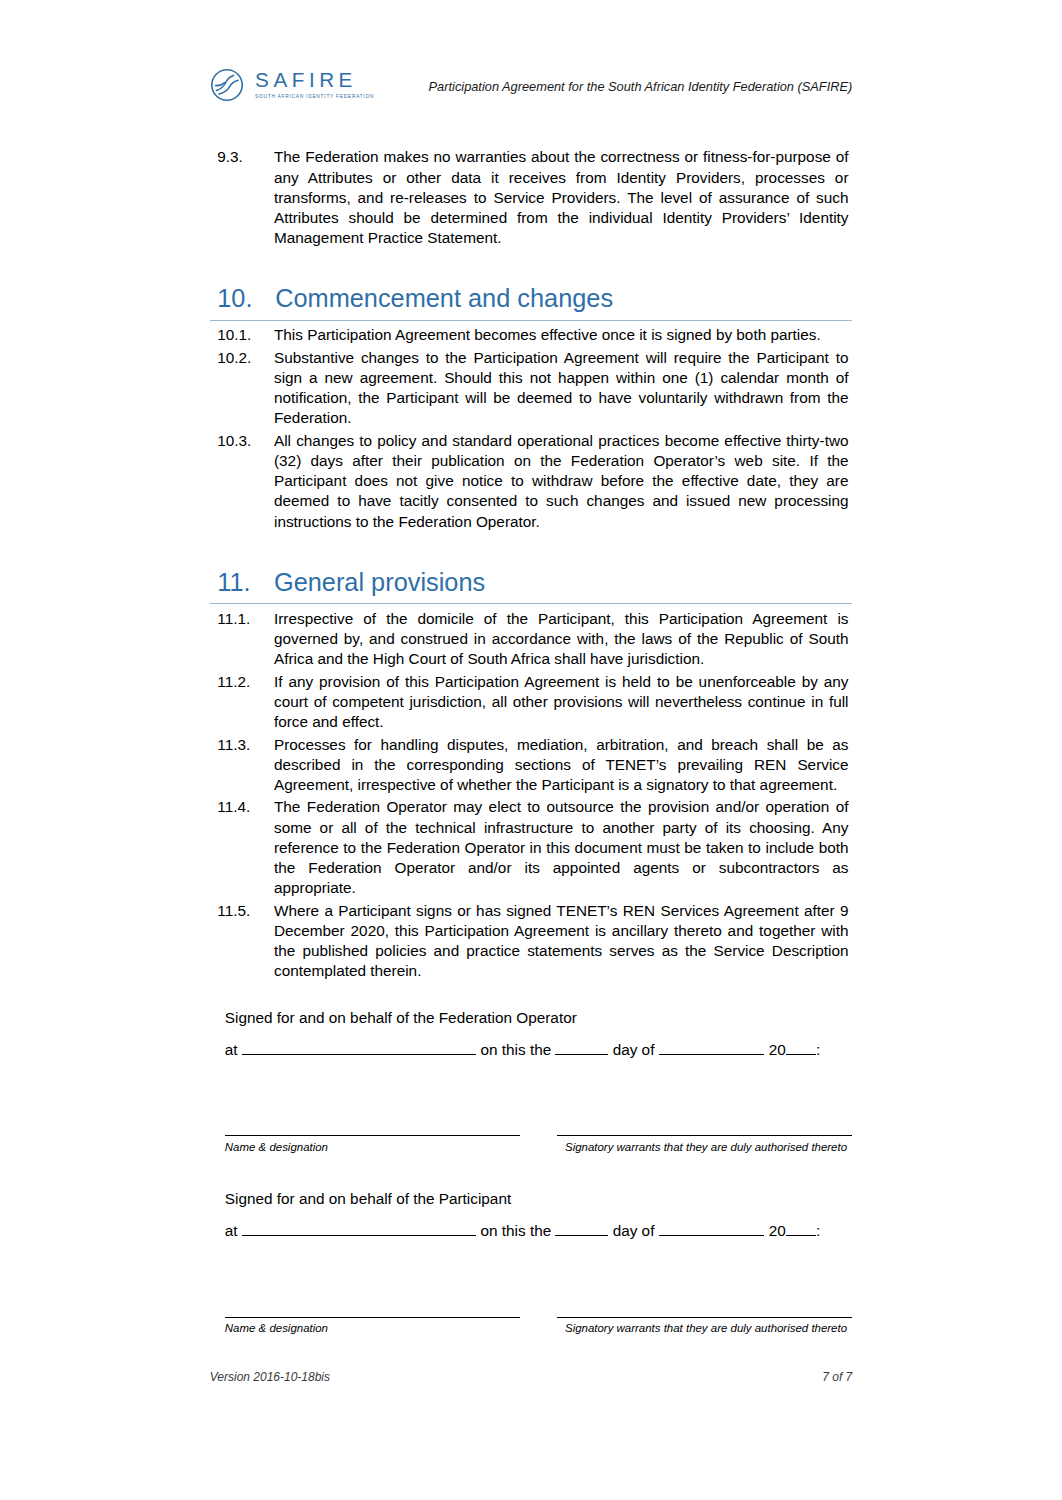SAFIRE
SOUTH AFRICAN IDENTITY FEDERATION
Participation Agreement for the South African Identity Federation (SAFIRE)
9.3. The Federation makes no warranties about the correctness or fitness-for-purpose of any Attributes or other data it receives from Identity Providers, processes or transforms, and re-releases to Service Providers. The level of assurance of such Attributes should be determined from the individual Identity Providers’ Identity Management Practice Statement.
10. Commencement and changes
10.1. This Participation Agreement becomes effective once it is signed by both parties.
10.2. Substantive changes to the Participation Agreement will require the Participant to sign a new agreement. Should this not happen within one (1) calendar month of notification, the Participant will be deemed to have voluntarily withdrawn from the Federation.
10.3. All changes to policy and standard operational practices become effective thirty-two (32) days after their publication on the Federation Operator’s web site. If the Participant does not give notice to withdraw before the effective date, they are deemed to have tacitly consented to such changes and issued new processing instructions to the Federation Operator.
11. General provisions
11.1. Irrespective of the domicile of the Participant, this Participation Agreement is governed by, and construed in accordance with, the laws of the Republic of South Africa and the High Court of South Africa shall have jurisdiction.
11.2. If any provision of this Participation Agreement is held to be unenforceable by any court of competent jurisdiction, all other provisions will nevertheless continue in full force and effect.
11.3. Processes for handling disputes, mediation, arbitration, and breach shall be as described in the corresponding sections of TENET’s prevailing REN Service Agreement, irrespective of whether the Participant is a signatory to that agreement.
11.4. The Federation Operator may elect to outsource the provision and/or operation of some or all of the technical infrastructure to another party of its choosing. Any reference to the Federation Operator in this document must be taken to include both the Federation Operator and/or its appointed agents or subcontractors as appropriate.
11.5. Where a Participant signs or has signed TENET’s REN Services Agreement after 9 December 2020, this Participation Agreement is ancillary thereto and together with the published policies and practice statements serves as the Service Description contemplated therein.
Signed for and on behalf of the Federation Operator
at on this the day of 20 :
Name & designation
Signatory warrants that they are duly authorised thereto
Signed for and on behalf of the Participant
at on this the day of 20 :
Name & designation
Signatory warrants that they are duly authorised thereto
Version 2016-10-18bis 7 of 7